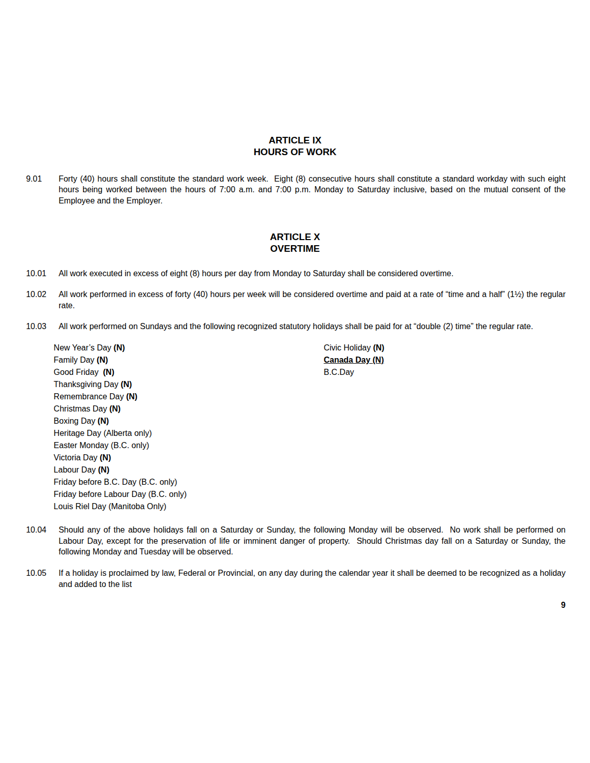ARTICLE IX
HOURS OF WORK
9.01
Forty (40) hours shall constitute the standard work week. Eight (8) consecutive hours shall constitute a standard workday with such eight hours being worked between the hours of 7:00 a.m. and 7:00 p.m. Monday to Saturday inclusive, based on the mutual consent of the Employee and the Employer.
ARTICLE X
OVERTIME
10.01
All work executed in excess of eight (8) hours per day from Monday to Saturday shall be considered overtime.
10.02
All work performed in excess of forty (40) hours per week will be considered overtime and paid at a rate of “time and a half” (1½) the regular rate.
10.03
All work performed on Sundays and the following recognized statutory holidays shall be paid for at “double (2) time” the regular rate.
| New Year’s Day (N) | Civic Holiday (N) |
| Family Day (N) | Canada Day (N) |
| Good Friday (N) | B.C.Day |
| Thanksgiving Day (N) | |
| Remembrance Day (N) | |
| Christmas Day (N) | |
| Boxing Day (N) | |
| Heritage Day (Alberta only) | |
| Easter Monday (B.C. only) | |
| Victoria Day (N) | |
| Labour Day (N) | |
| Friday before B.C. Day (B.C. only) | |
| Friday before Labour Day (B.C. only) | |
| Louis Riel Day (Manitoba Only) | |
10.04
Should any of the above holidays fall on a Saturday or Sunday, the following Monday will be observed. No work shall be performed on Labour Day, except for the preservation of life or imminent danger of property. Should Christmas day fall on a Saturday or Sunday, the following Monday and Tuesday will be observed.
10.05
If a holiday is proclaimed by law, Federal or Provincial, on any day during the calendar year it shall be deemed to be recognized as a holiday and added to the list
9